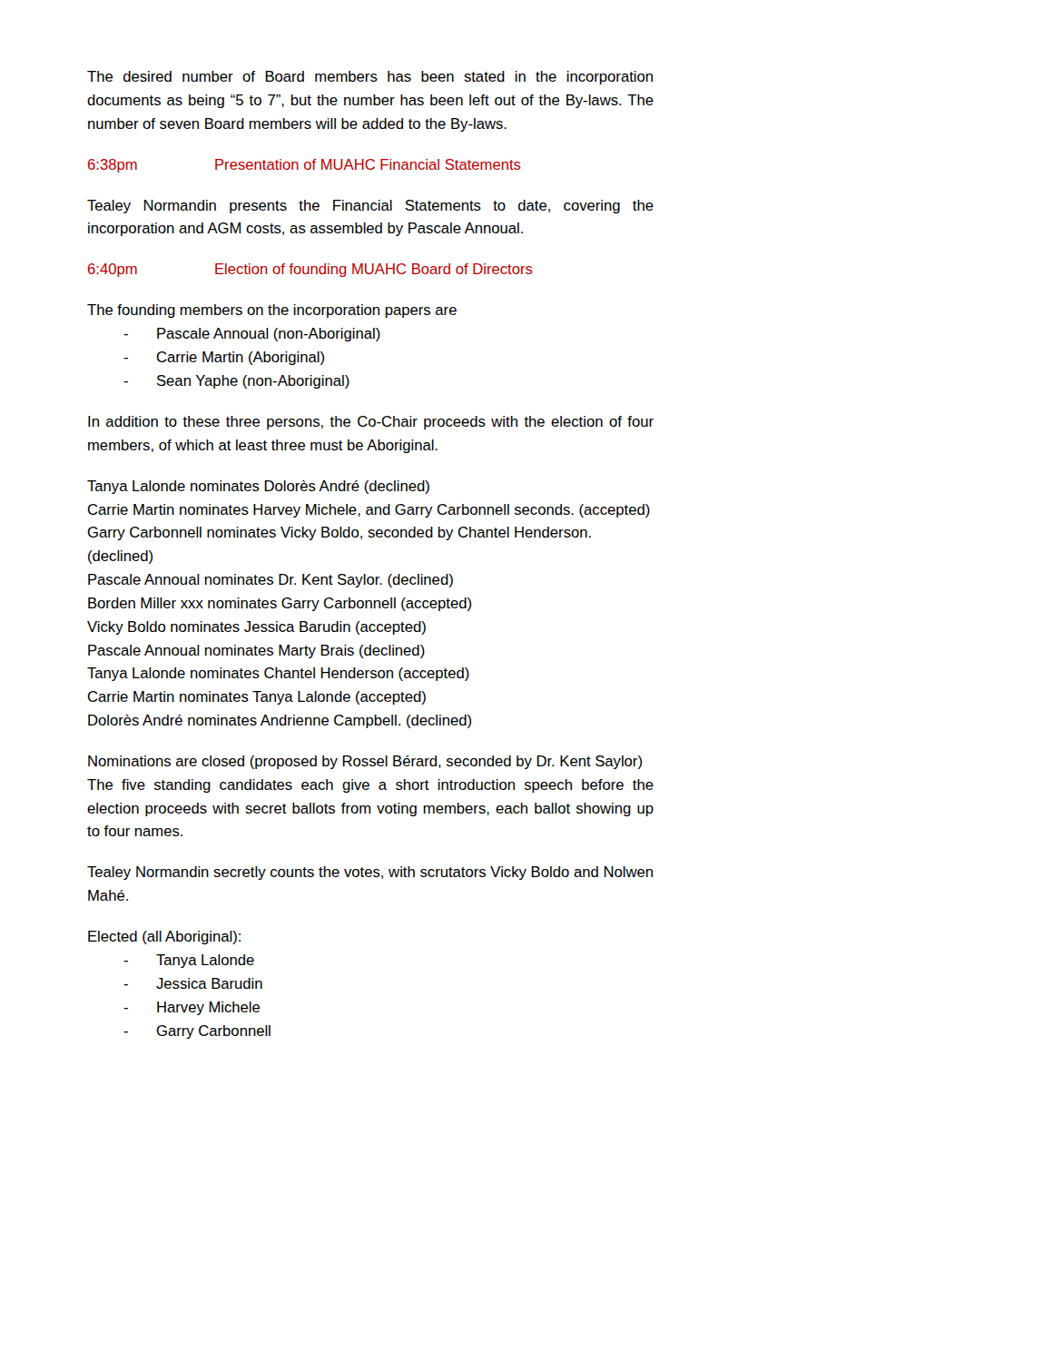The desired number of Board members has been stated in the incorporation documents as being “5 to 7”, but the number has been left out of the By-laws. The number of seven Board members will be added to the By-laws.
6:38pm Presentation of MUAHC Financial Statements
Tealey Normandin presents the Financial Statements to date, covering the incorporation and AGM costs, as assembled by Pascale Annoual.
6:40pm Election of founding MUAHC Board of Directors
The founding members on the incorporation papers are
Pascale Annoual (non-Aboriginal)
Carrie Martin (Aboriginal)
Sean Yaphe (non-Aboriginal)
In addition to these three persons, the Co-Chair proceeds with the election of four members, of which at least three must be Aboriginal.
Tanya Lalonde nominates Dolorès André (declined)
Carrie Martin nominates Harvey Michele, and Garry Carbonnell seconds. (accepted)
Garry Carbonnell nominates Vicky Boldo, seconded by Chantel Henderson. (declined)
Pascale Annoual nominates Dr. Kent Saylor. (declined)
Borden Miller xxx nominates Garry Carbonnell (accepted)
Vicky Boldo nominates Jessica Barudin (accepted)
Pascale Annoual nominates Marty Brais (declined)
Tanya Lalonde nominates Chantel Henderson (accepted)
Carrie Martin nominates Tanya Lalonde (accepted)
Dolorès André nominates Andrienne Campbell. (declined)
Nominations are closed (proposed by Rossel Bérard, seconded by Dr. Kent Saylor)
The five standing candidates each give a short introduction speech before the election proceeds with secret ballots from voting members, each ballot showing up to four names.
Tealey Normandin secretly counts the votes, with scrutators Vicky Boldo and Nolwen Mahé.
Elected (all Aboriginal):
Tanya Lalonde
Jessica Barudin
Harvey Michele
Garry Carbonnell